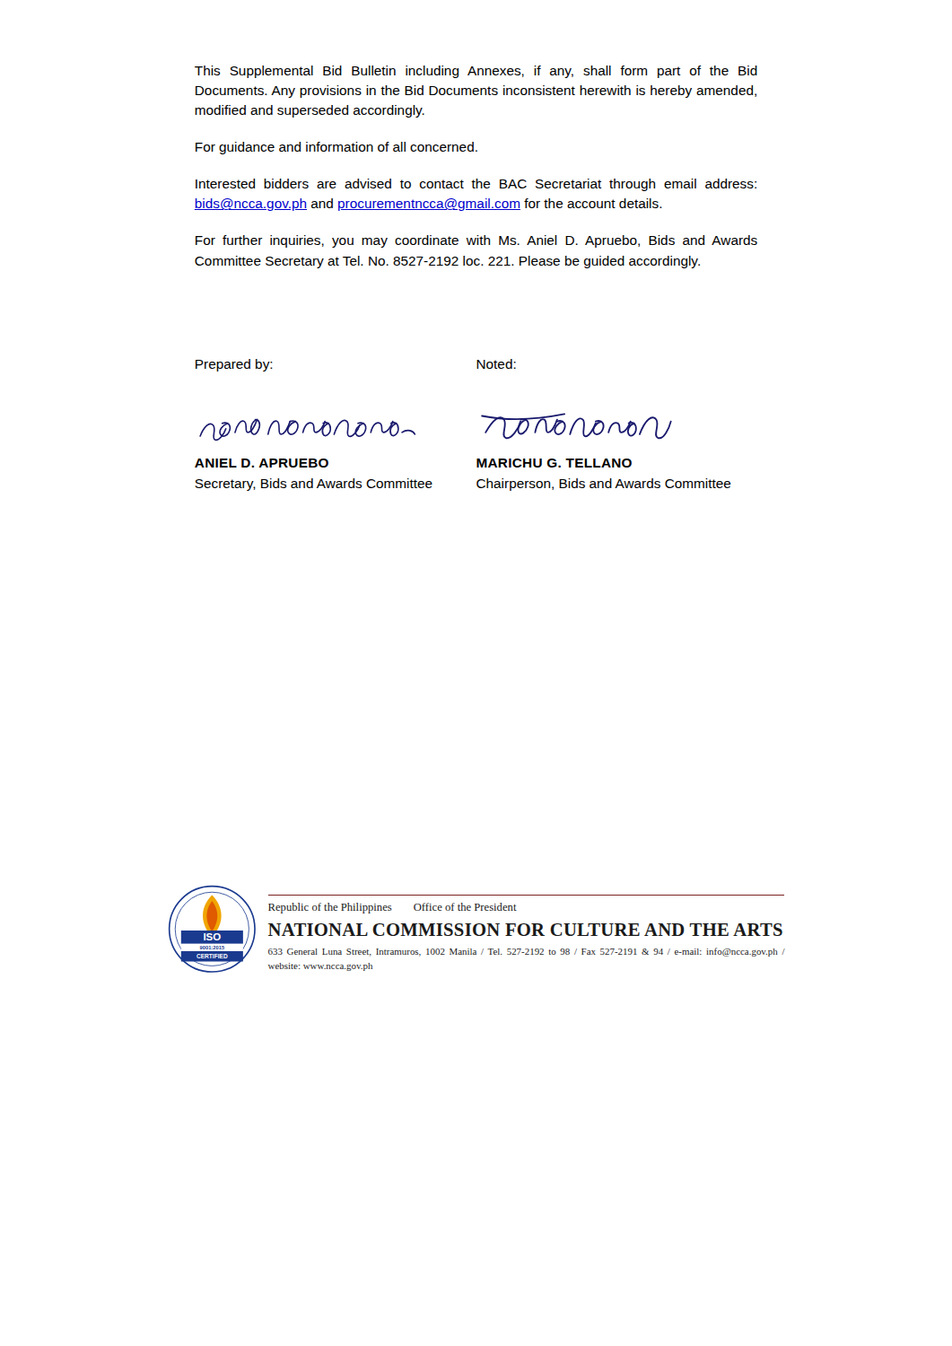This Supplemental Bid Bulletin including Annexes, if any, shall form part of the Bid Documents. Any provisions in the Bid Documents inconsistent herewith is hereby amended, modified and superseded accordingly.
For guidance and information of all concerned.
Interested bidders are advised to contact the BAC Secretariat through email address: bids@ncca.gov.ph and procurementncca@gmail.com for the account details.
For further inquiries, you may coordinate with Ms. Aniel D. Apruebo, Bids and Awards Committee Secretary at Tel. No. 8527-2192 loc. 221. Please be guided accordingly.
| Prepared by: ANIEL D. APRUEBO Secretary, Bids and Awards Committee | Noted: MARICHU G. TELLANO Chairperson, Bids and Awards Committee |
ISO 9001:2015 CERTIFIED
Republic of the Philippines Office of the President
NATIONAL COMMISSION FOR CULTURE AND THE ARTS
633 General Luna Street, Intramuros, 1002 Manila / Tel. 527-2192 to 98 / Fax 527-2191 & 94 / e-mail: info@ncca.gov.ph / website: www.ncca.gov.ph